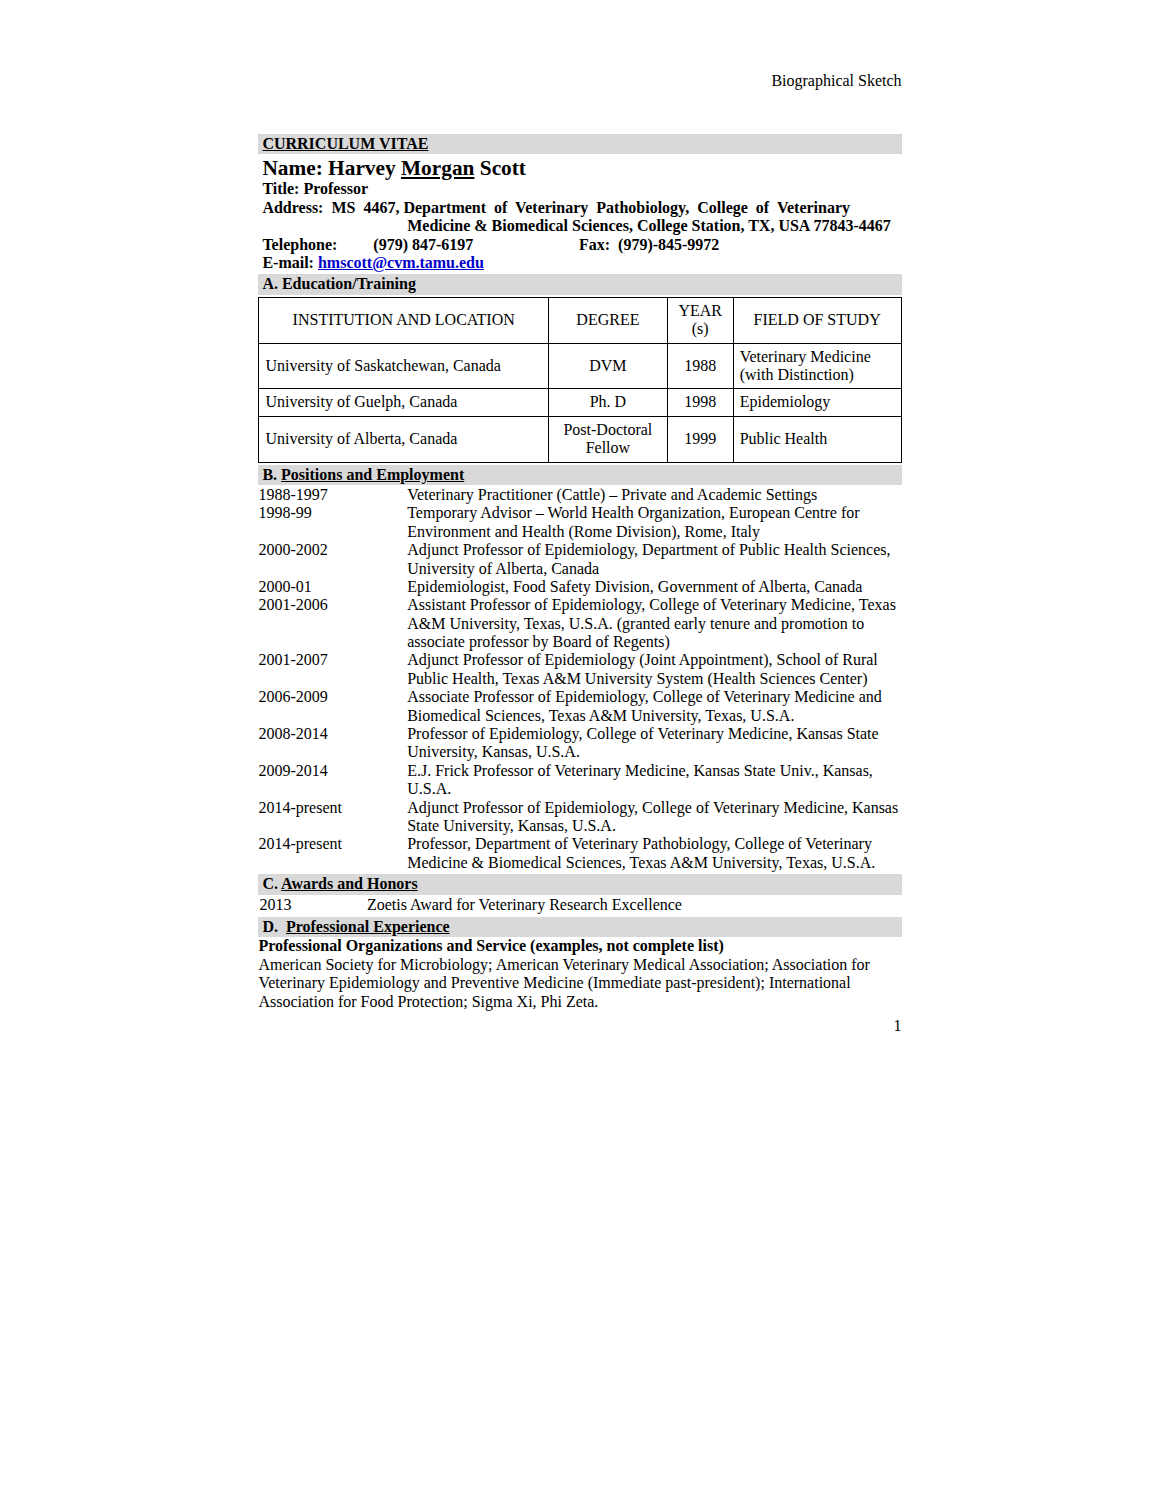Biographical Sketch
CURRICULUM VITAE
Name: Harvey Morgan Scott
Title: Professor
Address: MS 4467, Department of Veterinary Pathobiology, College of Veterinary
Medicine & Biomedical Sciences, College Station, TX, USA 77843-4467
Telephone: (979) 847-6197Fax: (979)-845-9972
E-mail: hmscott@cvm.tamu.edu
A. Education/Training
| INSTITUTION AND LOCATION | DEGREE | YEAR (s) | FIELD OF STUDY |
| --- | --- | --- | --- |
| University of Saskatchewan, Canada | DVM | 1988 | Veterinary Medicine (with Distinction) |
| University of Guelph, Canada | Ph. D | 1998 | Epidemiology |
| University of Alberta, Canada | Post-Doctoral Fellow | 1999 | Public Health |
B. Positions and Employment
| 1988-1997 | Veterinary Practitioner (Cattle) – Private and Academic Settings |
| 1998-99 | Temporary Advisor – World Health Organization, European Centre for Environment and Health (Rome Division), Rome, Italy |
| 2000-2002 | Adjunct Professor of Epidemiology, Department of Public Health Sciences, University of Alberta, Canada |
| 2000-01 | Epidemiologist, Food Safety Division, Government of Alberta, Canada |
| 2001-2006 | Assistant Professor of Epidemiology, College of Veterinary Medicine, Texas A&M University, Texas, U.S.A. (granted early tenure and promotion to associate professor by Board of Regents) |
| 2001-2007 | Adjunct Professor of Epidemiology (Joint Appointment), School of Rural Public Health, Texas A&M University System (Health Sciences Center) |
| 2006-2009 | Associate Professor of Epidemiology, College of Veterinary Medicine and Biomedical Sciences, Texas A&M University, Texas, U.S.A. |
| 2008-2014 | Professor of Epidemiology, College of Veterinary Medicine, Kansas State University, Kansas, U.S.A. |
| 2009-2014 | E.J. Frick Professor of Veterinary Medicine, Kansas State Univ., Kansas, U.S.A. |
| 2014-present | Adjunct Professor of Epidemiology, College of Veterinary Medicine, Kansas State University, Kansas, U.S.A. |
| 2014-present | Professor, Department of Veterinary Pathobiology, College of Veterinary Medicine & Biomedical Sciences, Texas A&M University, Texas, U.S.A. |
C. Awards and Honors
| 2013 | Zoetis Award for Veterinary Research Excellence |
D. Professional Experience
Professional Organizations and Service (examples, not complete list)
American Society for Microbiology; American Veterinary Medical Association; Association for Veterinary Epidemiology and Preventive Medicine (Immediate past-president); International Association for Food Protection; Sigma Xi, Phi Zeta.
1